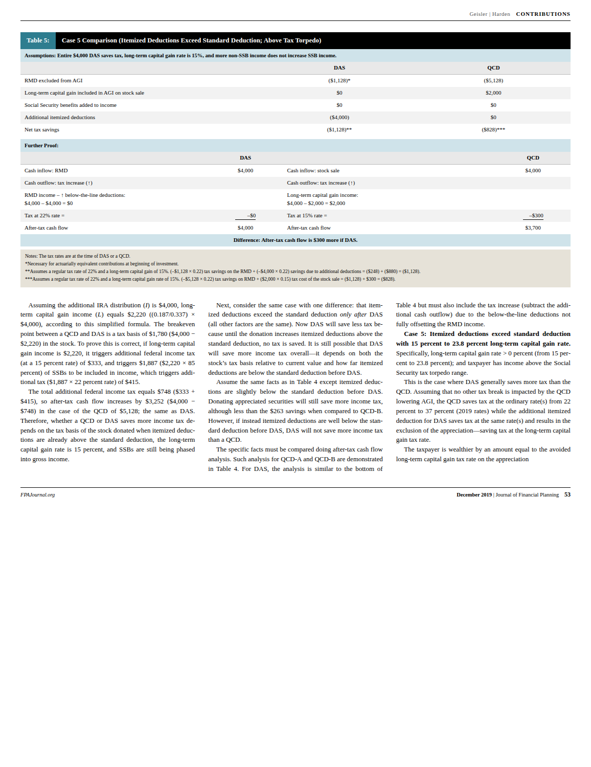Geisler | Harden CONTRIBUTIONS
Table 5:
Case 5 Comparison (Itemized Deductions Exceed Standard Deduction; Above Tax Torpedo)
Assumptions: Entire $4,000 DAS saves tax, long-term capital gain rate is 15%, and more non-SSB income does not increase SSB income.
| | DAS | QCD |
| --- | --- | --- |
| RMD excluded from AGI | ($1,128)* | ($5,128) |
| Long-term capital gain included in AGI on stock sale | $0 | $2,000 |
| Social Security benefits added to income | $0 | $0 |
| Additional itemized deductions | ($4,000) | $0 |
| Net tax savings | ($1,128)** | ($828)*** |
Further Proof:
| | DAS | | QCD |
| --- | --- | --- | --- |
| Cash inflow: RMD | $4,000 | Cash inflow: stock sale | $4,000 |
| Cash outflow: tax increase (↑) | | Cash outflow: tax increase (↑) | |
| RMD income – ↑ below-the-line deductions: $4,000 – $4,000 = $0 | | Long-term capital gain income: $4,000 – $2,000 = $2,000 | |
| Tax at 22% rate = | –$0 | Tax at 15% rate = | –$300 |
| After-tax cash flow | $4,000 | After-tax cash flow | $3,700 |
| Difference: After-tax cash flow is $300 more if DAS. |
Notes: The tax rates are at the time of DAS or a QCD.
*Necessary for actuarially equivalent contributions at beginning of investment.
**Assumes a regular tax rate of 22% and a long-term capital gain of 15%. (–$1,128 × 0.22) tax savings on the RMD + (–$4,000 × 0.22) savings due to additional deductions = ($248) + ($880) = ($1,128).
***Assumes a regular tax rate of 22% and a long-term capital gain rate of 15%. (–$5,128 × 0.22) tax savings on RMD + ($2,000 × 0.15) tax cost of the stock sale = ($1,128) + $300 = ($828).
Assuming the additional IRA distribution (I) is $4,000, long-term capital gain income (L) equals $2,220 ((0.187/0.337) × $4,000), according to this simplified formula. The breakeven point between a QCD and DAS is a tax basis of $1,780 ($4,000 − $2,220) in the stock. To prove this is correct, if long-term capital gain income is $2,220, it triggers additional federal income tax (at a 15 percent rate) of $333, and triggers $1,887 ($2,220 × 85 percent) of SSBs to be included in income, which triggers additional tax ($1,887 × 22 percent rate) of $415.
The total additional federal income tax equals $748 ($333 + $415), so after-tax cash flow increases by $3,252 ($4,000 − $748) in the case of the QCD of $5,128; the same as DAS. Therefore, whether a QCD or DAS saves more income tax depends on the tax basis of the stock donated when itemized deductions are already above the standard deduction, the long-term capital gain rate is 15 percent, and SSBs are still being phased into gross income.
Next, consider the same case with one difference: that itemized deductions exceed the standard deduction only after DAS (all other factors are the same). Now DAS will save less tax because until the donation increases itemized deductions above the standard deduction, no tax is saved. It is still possible that DAS will save more income tax overall—it depends on both the stock’s tax basis relative to current value and how far itemized deductions are below the standard deduction before DAS.
Assume the same facts as in Table 4 except itemized deductions are slightly below the standard deduction before DAS. Donating appreciated securities will still save more income tax, although less than the $263 savings when compared to QCD-B. However, if instead itemized deductions are well below the standard deduction before DAS, DAS will not save more income tax than a QCD.
The specific facts must be compared doing after-tax cash flow analysis. Such analysis for QCD-A and QCD-B are demonstrated in Table 4. For DAS, the analysis is similar to the bottom of Table 4 but must also include the tax increase (subtract the additional cash outflow) due to the below-the-line deductions not fully offsetting the RMD income.
Case 5: Itemized deductions exceed standard deduction with 15 percent to 23.8 percent long-term capital gain rate. Specifically, long-term capital gain rate > 0 percent (from 15 percent to 23.8 percent); and taxpayer has income above the Social Security tax torpedo range.
This is the case where DAS generally saves more tax than the QCD. Assuming that no other tax break is impacted by the QCD lowering AGI, the QCD saves tax at the ordinary rate(s) from 22 percent to 37 percent (2019 rates) while the additional itemized deduction for DAS saves tax at the same rate(s) and results in the exclusion of the appreciation—saving tax at the long-term capital gain tax rate.
The taxpayer is wealthier by an amount equal to the avoided long-term capital gain tax rate on the appreciation
FPAJournal.org
December 2019 | Journal of Financial Planning 53